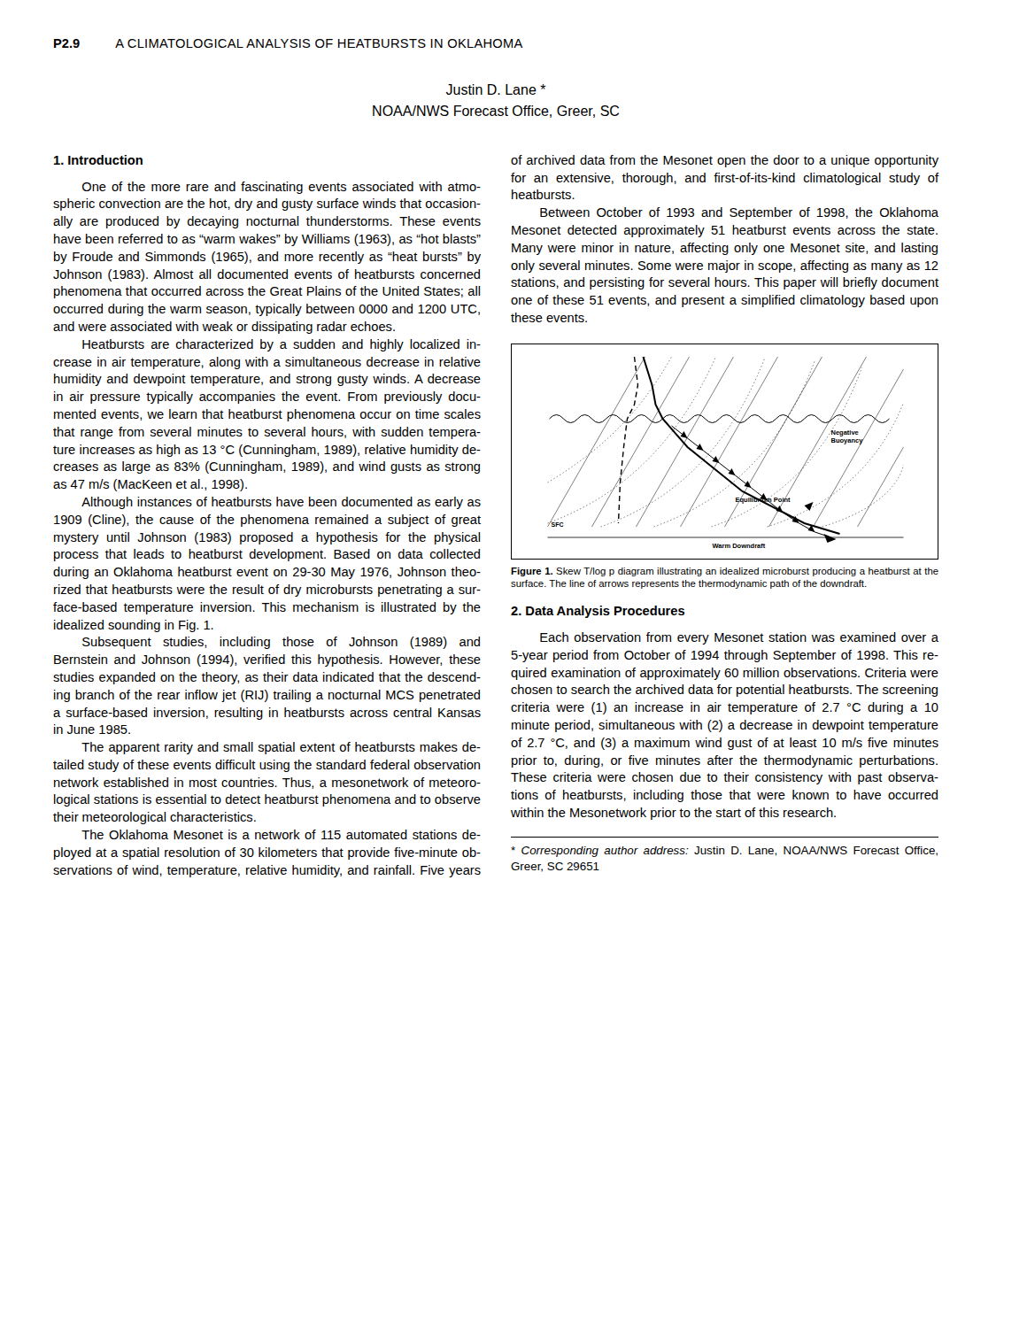P2.9 A CLIMATOLOGICAL ANALYSIS OF HEATBURSTS IN OKLAHOMA
Justin D. Lane *
NOAA/NWS Forecast Office, Greer, SC
1. Introduction
One of the more rare and fascinating events associated with atmospheric convection are the hot, dry and gusty surface winds that occasionally are produced by decaying nocturnal thunderstorms. These events have been referred to as “warm wakes” by Williams (1963), as “hot blasts” by Froude and Simmonds (1965), and more recently as “heat bursts” by Johnson (1983). Almost all documented events of heatbursts concerned phenomena that occurred across the Great Plains of the United States; all occurred during the warm season, typically between 0000 and 1200 UTC, and were associated with weak or dissipating radar echoes.
Heatbursts are characterized by a sudden and highly localized increase in air temperature, along with a simultaneous decrease in relative humidity and dewpoint temperature, and strong gusty winds. A decrease in air pressure typically accompanies the event. From previously documented events, we learn that heatburst phenomena occur on time scales that range from several minutes to several hours, with sudden temperature increases as high as 13 °C (Cunningham, 1989), relative humidity decreases as large as 83% (Cunningham, 1989), and wind gusts as strong as 47 m/s (MacKeen et al., 1998).
Although instances of heatbursts have been documented as early as 1909 (Cline), the cause of the phenomena remained a subject of great mystery until Johnson (1983) proposed a hypothesis for the physical process that leads to heatburst development. Based on data collected during an Oklahoma heatburst event on 29-30 May 1976, Johnson theorized that heatbursts were the result of dry microbursts penetrating a surface-based temperature inversion. This mechanism is illustrated by the idealized sounding in Fig. 1.
Subsequent studies, including those of Johnson (1989) and Bernstein and Johnson (1994), verified this hypothesis. However, these studies expanded on the theory, as their data indicated that the descending branch of the rear inflow jet (RIJ) trailing a nocturnal MCS penetrated a surface-based inversion, resulting in heatbursts across central Kansas in June 1985.
The apparent rarity and small spatial extent of heatbursts makes detailed study of these events difficult using the standard federal observation network established in most countries. Thus, a mesonetwork of meteorological stations is essential to detect heatburst phenomena and to observe their meteorological characteristics.
The Oklahoma Mesonet is a network of 115 automated stations deployed at a spatial resolution of 30 kilometers that provide five-minute observations of wind, temperature, relative humidity, and rainfall. Five years of archived data from the Mesonet open the door to a unique opportunity for an extensive, thorough, and first-of-its-kind climatological study of heatbursts.
Between October of 1993 and September of 1998, the Oklahoma Mesonet detected approximately 51 heatburst events across the state. Many were minor in nature, affecting only one Mesonet site, and lasting only several minutes. Some were major in scope, affecting as many as 12 stations, and persisting for several hours. This paper will briefly document one of these 51 events, and present a simplified climatology based upon these events.
Negative Buoyancy Equilibrium Point SFC Warm Downdraft
Figure 1. Skew T/log p diagram illustrating an idealized microburst producing a heatburst at the surface. The line of arrows represents the thermodynamic path of the downdraft.
2. Data Analysis Procedures
Each observation from every Mesonet station was examined over a 5-year period from October of 1994 through September of 1998. This required examination of approximately 60 million observations. Criteria were chosen to search the archived data for potential heatbursts. The screening criteria were (1) an increase in air temperature of 2.7 °C during a 10 minute period, simultaneous with (2) a decrease in dewpoint temperature of 2.7 °C, and (3) a maximum wind gust of at least 10 m/s five minutes prior to, during, or five minutes after the thermodynamic perturbations. These criteria were chosen due to their consistency with past observations of heatbursts, including those that were known to have occurred within the Mesonetwork prior to the start of this research.
* Corresponding author address: Justin D. Lane, NOAA/NWS Forecast Office, Greer, SC 29651